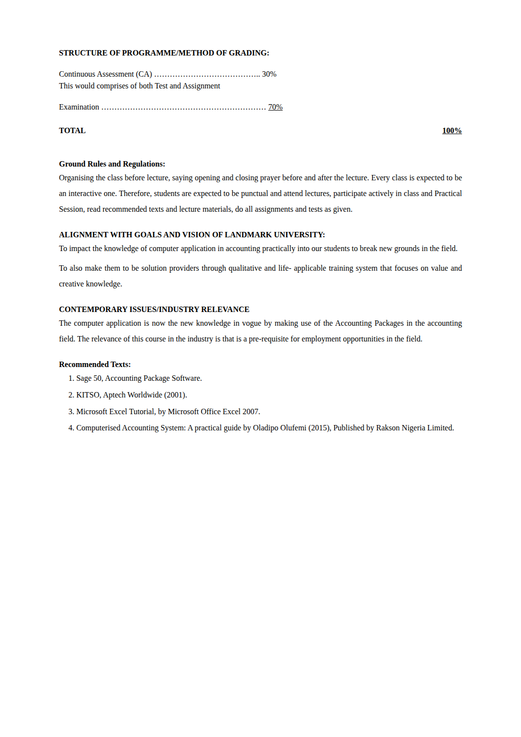STRUCTURE OF PROGRAMME/METHOD OF GRADING:
Continuous Assessment (CA) ………………………………….. 30%
This would comprises of both Test and Assignment
Examination ……………………………………………………… 70%
TOTAL 100%
Ground Rules and Regulations:
Organising the class before lecture, saying opening and closing prayer before and after the lecture. Every class is expected to be an interactive one. Therefore, students are expected to be punctual and attend lectures, participate actively in class and Practical Session, read recommended texts and lecture materials, do all assignments and tests as given.
ALIGNMENT WITH GOALS AND VISION OF LANDMARK UNIVERSITY:
To impact the knowledge of computer application in accounting practically into our students to break new grounds in the field.
To also make them to be solution providers through qualitative and life- applicable training system that focuses on value and creative knowledge.
CONTEMPORARY ISSUES/INDUSTRY RELEVANCE
The computer application is now the new knowledge in vogue by making use of the Accounting Packages in the accounting field. The relevance of this course in the industry is that is a pre-requisite for employment opportunities in the field.
Recommended Texts:
Sage 50, Accounting Package Software.
KITSO, Aptech Worldwide (2001).
Microsoft Excel Tutorial, by Microsoft Office Excel 2007.
Computerised Accounting System: A practical guide by Oladipo Olufemi (2015), Published by Rakson Nigeria Limited.